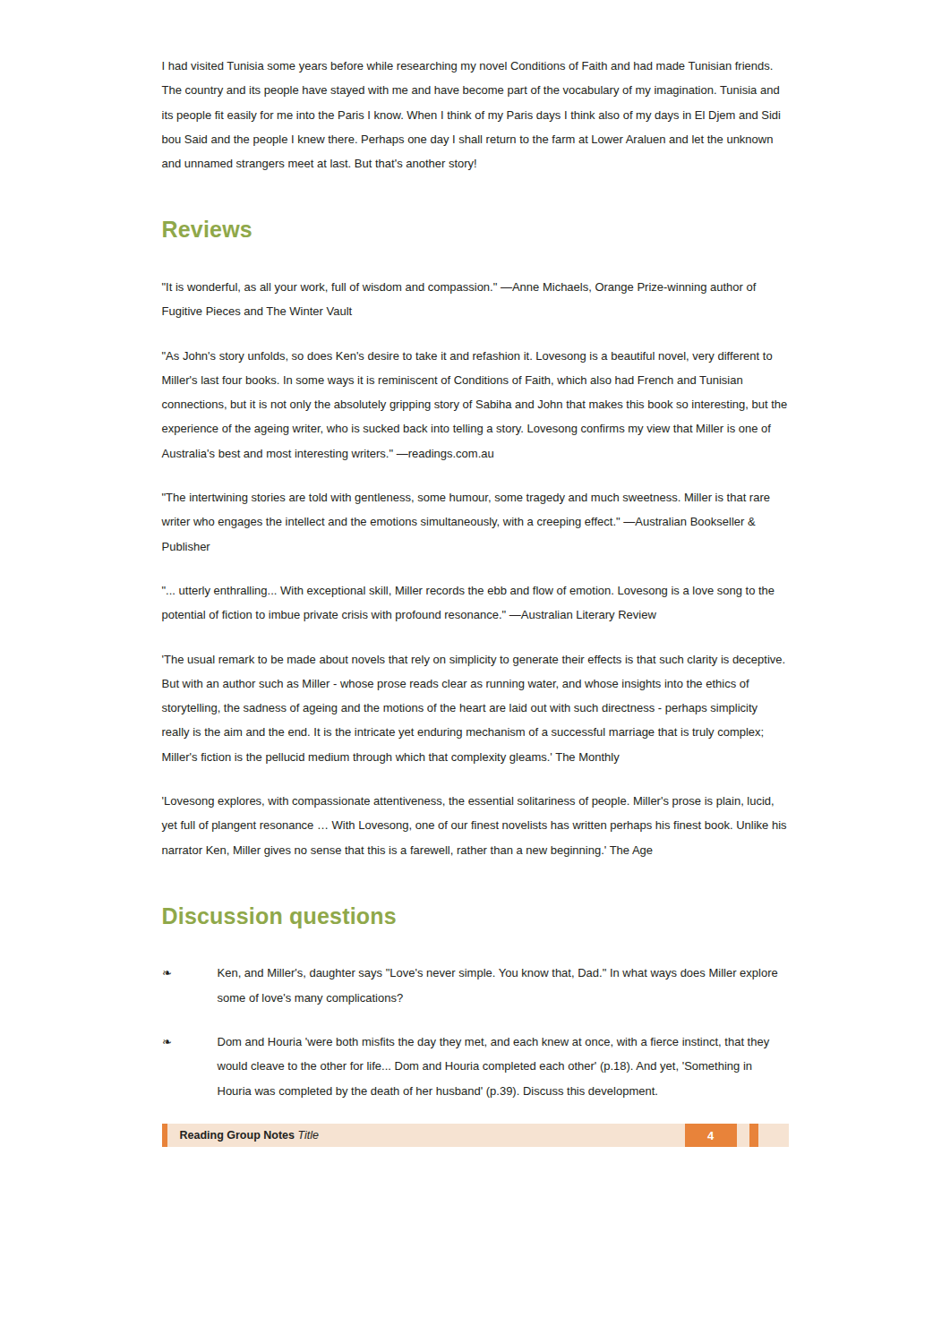I had visited Tunisia some years before while researching my novel Conditions of Faith and had made Tunisian friends. The country and its people have stayed with me and have become part of the vocabulary of my imagination. Tunisia and its people fit easily for me into the Paris I know. When I think of my Paris days I think also of my days in El Djem and Sidi bou Said and the people I knew there. Perhaps one day I shall return to the farm at Lower Araluen and let the unknown and unnamed strangers meet at last. But that's another story!
Reviews
"It is wonderful, as all your work, full of wisdom and compassion." —Anne Michaels, Orange Prize-winning author of Fugitive Pieces and The Winter Vault
"As John's story unfolds, so does Ken's desire to take it and refashion it. Lovesong is a beautiful novel, very different to Miller's last four books. In some ways it is reminiscent of Conditions of Faith, which also had French and Tunisian connections, but it is not only the absolutely gripping story of Sabiha and John that makes this book so interesting, but the experience of the ageing writer, who is sucked back into telling a story. Lovesong confirms my view that Miller is one of Australia's best and most interesting writers." —readings.com.au
"The intertwining stories are told with gentleness, some humour, some tragedy and much sweetness. Miller is that rare writer who engages the intellect and the emotions simultaneously, with a creeping effect." —Australian Bookseller & Publisher
"... utterly enthralling... With exceptional skill, Miller records the ebb and flow of emotion. Lovesong is a love song to the potential of fiction to imbue private crisis with profound resonance." —Australian Literary Review
'The usual remark to be made about novels that rely on simplicity to generate their effects is that such clarity is deceptive. But with an author such as Miller - whose prose reads clear as running water, and whose insights into the ethics of storytelling, the sadness of ageing and the motions of the heart are laid out with such directness - perhaps simplicity really is the aim and the end. It is the intricate yet enduring mechanism of a successful marriage that is truly complex; Miller's fiction is the pellucid medium through which that complexity gleams.' The Monthly
'Lovesong explores, with compassionate attentiveness, the essential solitariness of people. Miller's prose is plain, lucid, yet full of plangent resonance … With Lovesong, one of our finest novelists has written perhaps his finest book. Unlike his narrator Ken, Miller gives no sense that this is a farewell, rather than a new beginning.' The Age
Discussion questions
❧Ken, and Miller's, daughter says "Love's never simple. You know that, Dad." In what ways does Miller explore some of love's many complications?
❧Dom and Houria 'were both misfits the day they met, and each knew at once, with a fierce instinct, that they would cleave to the other for life... Dom and Houria completed each other' (p.18). And yet, 'Something in Houria was completed by the death of her husband' (p.39). Discuss this development.
❧Sabiha believes herself destined to be a mother and approaches her seduction of Bruno with a sense of
Reading Group Notes Title
4